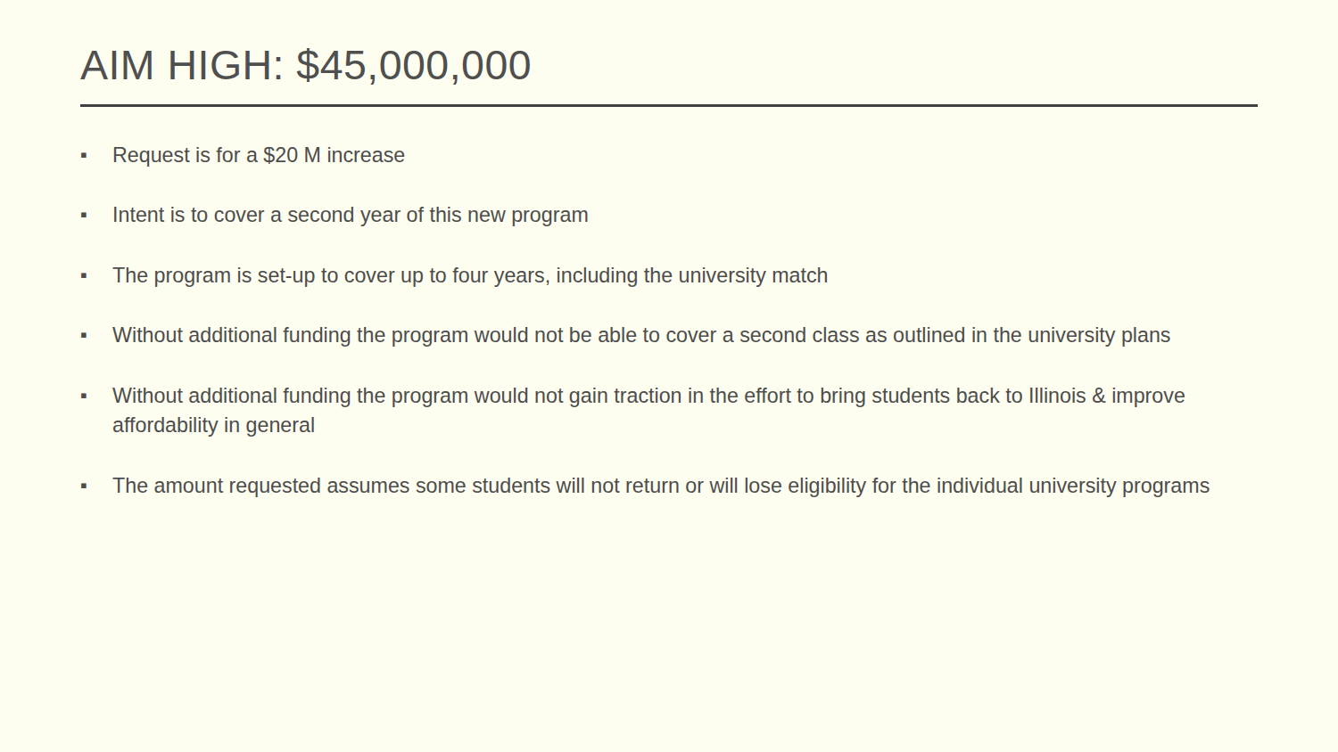AIM HIGH: $45,000,000
Request is for a $20 M increase
Intent is to cover a second year of this new program
The program is set-up to cover up to four years, including the university match
Without additional funding the program would not be able to cover a second class as outlined in the university plans
Without additional funding the program would not gain traction in the effort to bring students back to Illinois & improve affordability in general
The amount requested assumes some students will not return or will lose eligibility for the individual university programs